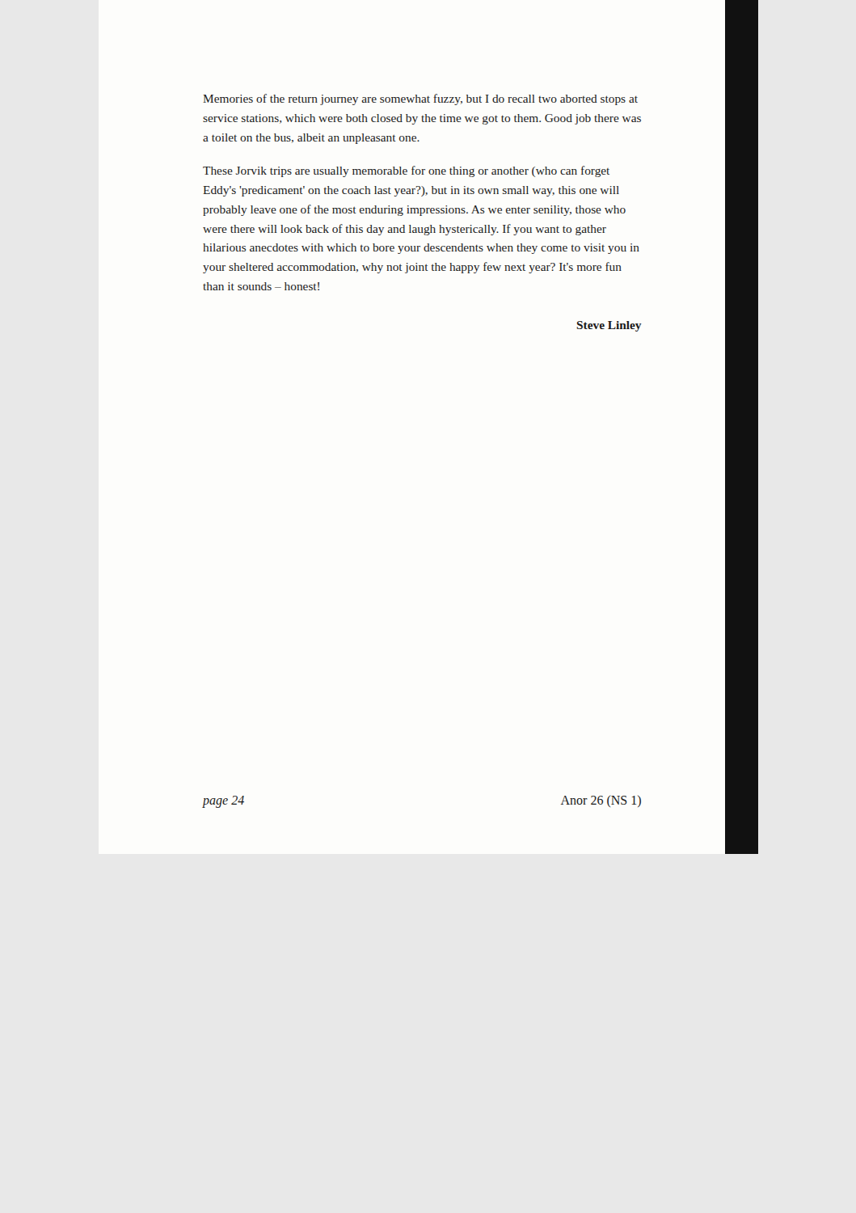Memories of the return journey are somewhat fuzzy, but I do recall two aborted stops at service stations, which were both closed by the time we got to them. Good job there was a toilet on the bus, albeit an unpleasant one.
These Jorvik trips are usually memorable for one thing or another (who can forget Eddy's 'predicament' on the coach last year?), but in its own small way, this one will probably leave one of the most enduring impressions. As we enter senility, those who were there will look back of this day and laugh hysterically. If you want to gather hilarious anecdotes with which to bore your descendents when they come to visit you in your sheltered accommodation, why not joint the happy few next year? It's more fun than it sounds – honest!
Steve Linley
page 24 Anor 26 (NS 1)